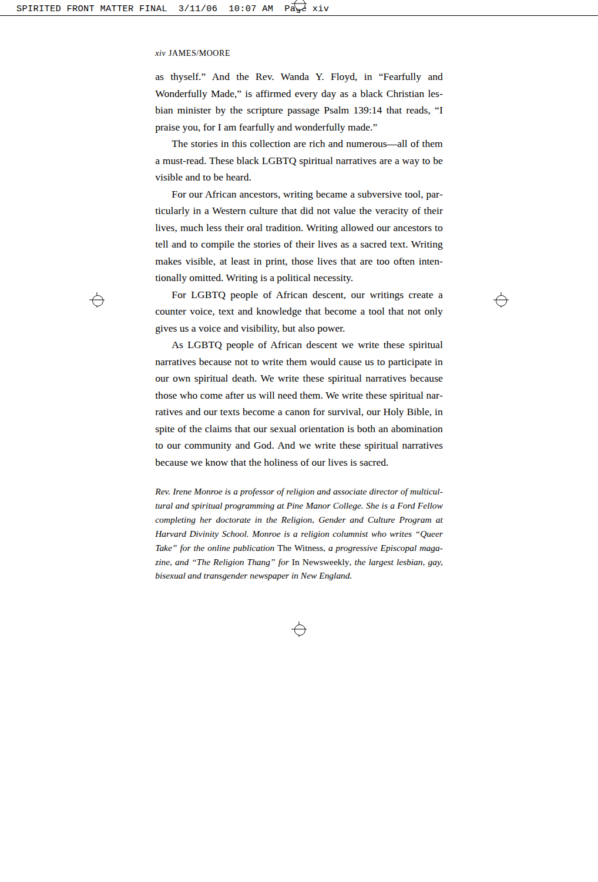SPIRITED FRONT MATTER FINAL 3/11/06 10:07 AM Page xiv
xiv JAMES/MOORE
as thyself.” And the Rev. Wanda Y. Floyd, in “Fearfully and Wonderfully Made,” is affirmed every day as a black Christian lesbian minister by the scripture passage Psalm 139:14 that reads, “I praise you, for I am fearfully and wonderfully made.”
The stories in this collection are rich and numerous—all of them a must-read. These black LGBTQ spiritual narratives are a way to be visible and to be heard.
For our African ancestors, writing became a subversive tool, particularly in a Western culture that did not value the veracity of their lives, much less their oral tradition. Writing allowed our ancestors to tell and to compile the stories of their lives as a sacred text. Writing makes visible, at least in print, those lives that are too often intentionally omitted. Writing is a political necessity.
For LGBTQ people of African descent, our writings create a counter voice, text and knowledge that become a tool that not only gives us a voice and visibility, but also power.
As LGBTQ people of African descent we write these spiritual narratives because not to write them would cause us to participate in our own spiritual death. We write these spiritual narratives because those who come after us will need them. We write these spiritual narratives and our texts become a canon for survival, our Holy Bible, in spite of the claims that our sexual orientation is both an abomination to our community and God. And we write these spiritual narratives because we know that the holiness of our lives is sacred.
Rev. Irene Monroe is a professor of religion and associate director of multicultural and spiritual programming at Pine Manor College. She is a Ford Fellow completing her doctorate in the Religion, Gender and Culture Program at Harvard Divinity School. Monroe is a religion columnist who writes “Queer Take” for the online publication The Witness, a progressive Episcopal magazine, and “The Religion Thang” for In Newsweekly, the largest lesbian, gay, bisexual and transgender newspaper in New England.